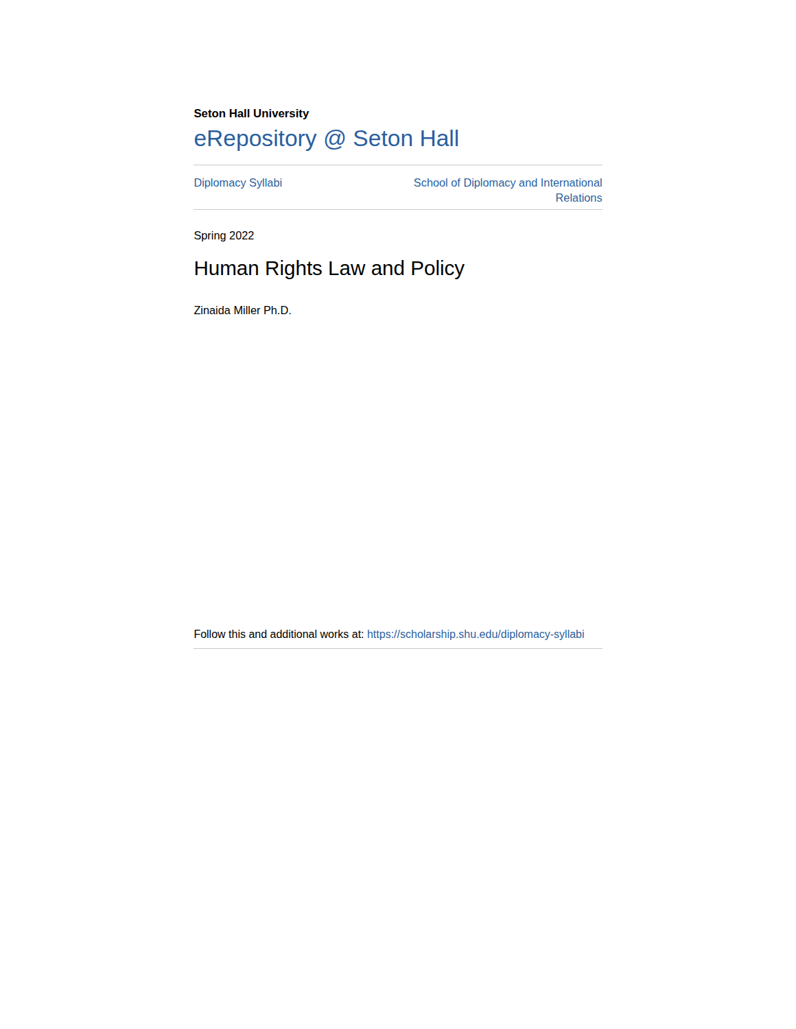Seton Hall University
eRepository @ Seton Hall
Diplomacy Syllabi
School of Diplomacy and International
Relations
Spring 2022
Human Rights Law and Policy
Zinaida Miller Ph.D.
Follow this and additional works at: https://scholarship.shu.edu/diplomacy-syllabi